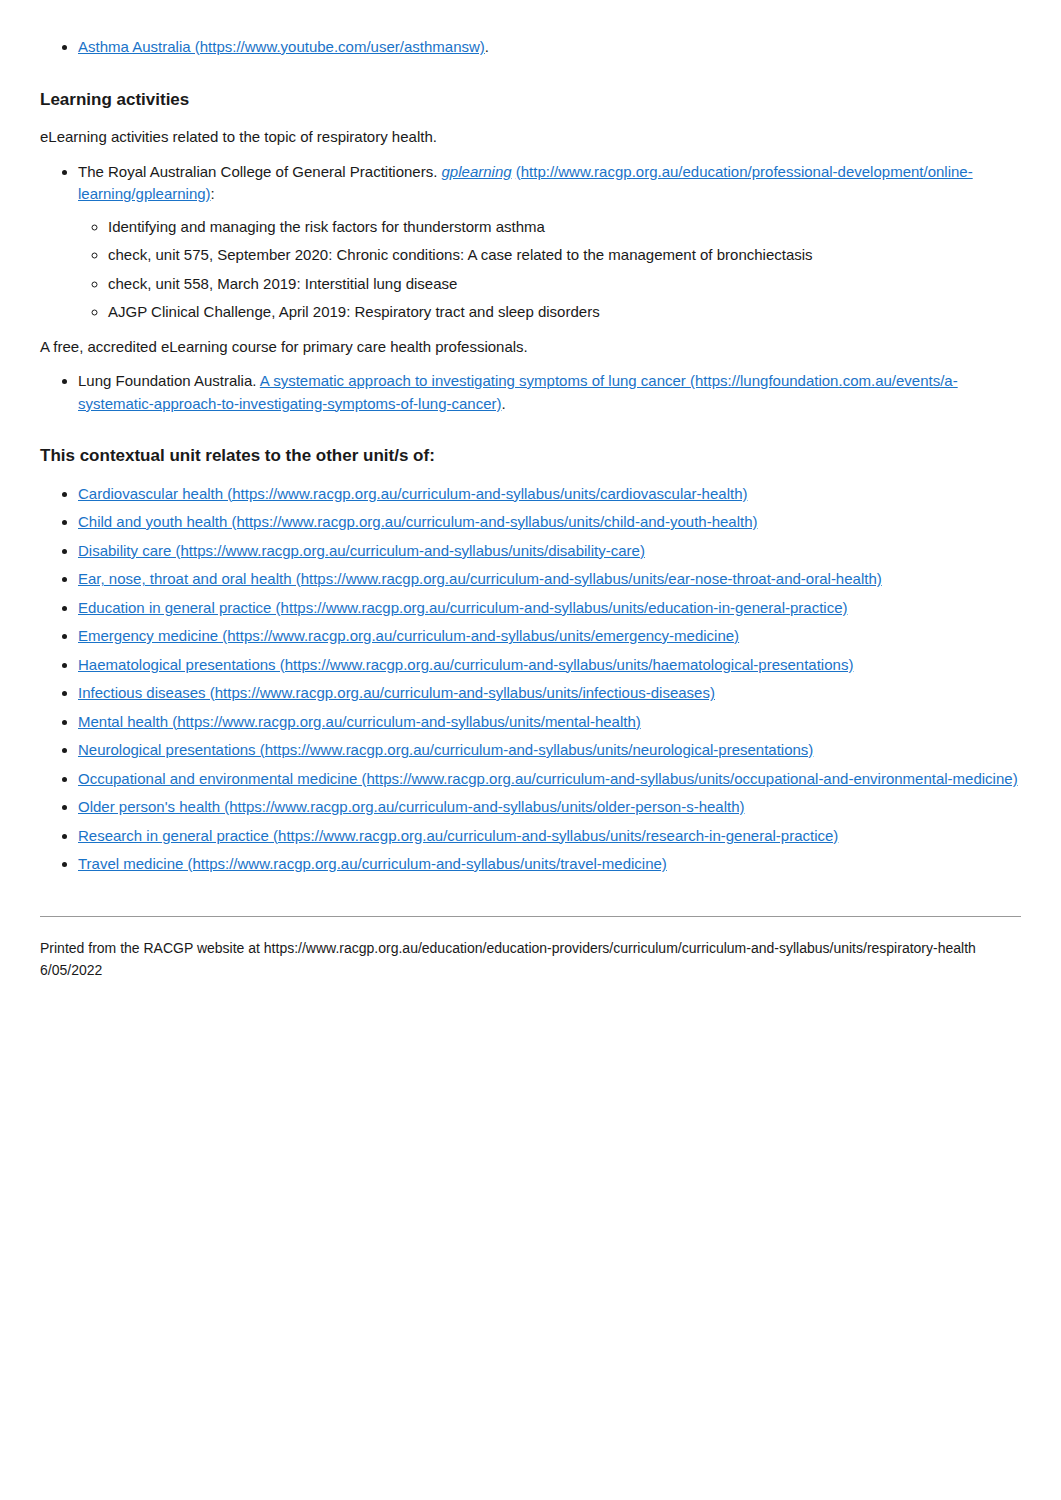Asthma Australia (https://www.youtube.com/user/asthmansw).
Learning activities
eLearning activities related to the topic of respiratory health.
The Royal Australian College of General Practitioners. gplearning (http://www.racgp.org.au/education/professional-development/online-learning/gplearning):
Identifying and managing the risk factors for thunderstorm asthma
check, unit 575, September 2020: Chronic conditions: A case related to the management of bronchiectasis
check, unit 558, March 2019: Interstitial lung disease
AJGP Clinical Challenge, April 2019: Respiratory tract and sleep disorders
A free, accredited eLearning course for primary care health professionals.
Lung Foundation Australia. A systematic approach to investigating symptoms of lung cancer (https://lungfoundation.com.au/events/a-systematic-approach-to-investigating-symptoms-of-lung-cancer).
This contextual unit relates to the other unit/s of:
Cardiovascular health (https://www.racgp.org.au/curriculum-and-syllabus/units/cardiovascular-health)
Child and youth health (https://www.racgp.org.au/curriculum-and-syllabus/units/child-and-youth-health)
Disability care (https://www.racgp.org.au/curriculum-and-syllabus/units/disability-care)
Ear, nose, throat and oral health (https://www.racgp.org.au/curriculum-and-syllabus/units/ear-nose-throat-and-oral-health)
Education in general practice (https://www.racgp.org.au/curriculum-and-syllabus/units/education-in-general-practice)
Emergency medicine (https://www.racgp.org.au/curriculum-and-syllabus/units/emergency-medicine)
Haematological presentations (https://www.racgp.org.au/curriculum-and-syllabus/units/haematological-presentations)
Infectious diseases (https://www.racgp.org.au/curriculum-and-syllabus/units/infectious-diseases)
Mental health (https://www.racgp.org.au/curriculum-and-syllabus/units/mental-health)
Neurological presentations (https://www.racgp.org.au/curriculum-and-syllabus/units/neurological-presentations)
Occupational and environmental medicine (https://www.racgp.org.au/curriculum-and-syllabus/units/occupational-and-environmental-medicine)
Older person's health (https://www.racgp.org.au/curriculum-and-syllabus/units/older-person-s-health)
Research in general practice (https://www.racgp.org.au/curriculum-and-syllabus/units/research-in-general-practice)
Travel medicine (https://www.racgp.org.au/curriculum-and-syllabus/units/travel-medicine)
Printed from the RACGP website at https://www.racgp.org.au/education/education-providers/curriculum/curriculum-and-syllabus/units/respiratory-health 6/05/2022